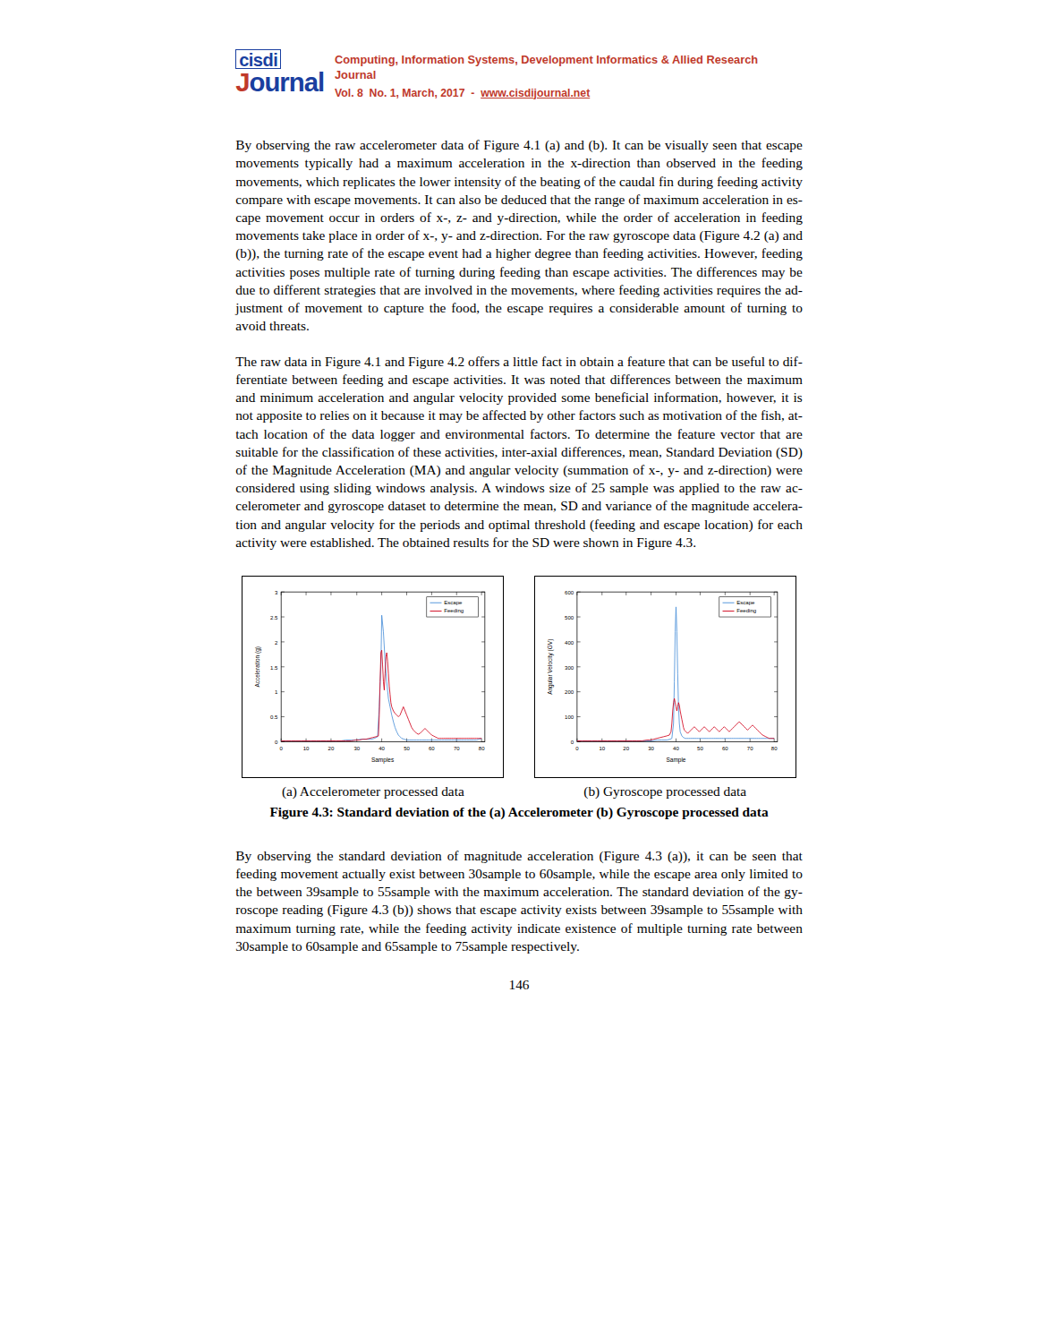cisdi Journal
Computing, Information Systems, Development Informatics & Allied Research Journal
Vol. 8 No. 1, March, 2017 - www.cisdijournal.net
By observing the raw accelerometer data of Figure 4.1 (a) and (b). It can be visually seen that escape movements typically had a maximum acceleration in the x-direction than observed in the feeding movements, which replicates the lower intensity of the beating of the caudal fin during feeding activity compare with escape movements. It can also be deduced that the range of maximum acceleration in escape movement occur in orders of x-, z- and y-direction, while the order of acceleration in feeding movements take place in order of x-, y- and z-direction. For the raw gyroscope data (Figure 4.2 (a) and (b)), the turning rate of the escape event had a higher degree than feeding activities. However, feeding activities poses multiple rate of turning during feeding than escape activities. The differences may be due to different strategies that are involved in the movements, where feeding activities requires the adjustment of movement to capture the food, the escape requires a considerable amount of turning to avoid threats.
The raw data in Figure 4.1 and Figure 4.2 offers a little fact in obtain a feature that can be useful to differentiate between feeding and escape activities. It was noted that differences between the maximum and minimum acceleration and angular velocity provided some beneficial information, however, it is not apposite to relies on it because it may be affected by other factors such as motivation of the fish, attach location of the data logger and environmental factors. To determine the feature vector that are suitable for the classification of these activities, inter-axial differences, mean, Standard Deviation (SD) of the Magnitude Acceleration (MA) and angular velocity (summation of x-, y- and z-direction) were considered using sliding windows analysis. A windows size of 25 sample was applied to the raw accelerometer and gyroscope dataset to determine the mean, SD and variance of the magnitude acceleration and angular velocity for the periods and optimal threshold (feeding and escape location) for each activity were established. The obtained results for the SD were shown in Figure 4.3.
3 2.5 2 1.5 1 0.5 0 0 10 20 30 40 50 60 70 80 Samples Acceleration (g) Escape Feeding
600 500 400 300 200 100 0 0 10 20 30 40 50 60 70 80 Sample Angular Velocity (GV) Escape Feeding
(a) Accelerometer processed data
(b) Gyroscope processed data
Figure 4.3: Standard deviation of the (a) Accelerometer (b) Gyroscope processed data
By observing the standard deviation of magnitude acceleration (Figure 4.3 (a)), it can be seen that feeding movement actually exist between 30sample to 60sample, while the escape area only limited to the between 39sample to 55sample with the maximum acceleration. The standard deviation of the gyroscope reading (Figure 4.3 (b)) shows that escape activity exists between 39sample to 55sample with maximum turning rate, while the feeding activity indicate existence of multiple turning rate between 30sample to 60sample and 65sample to 75sample respectively.
146